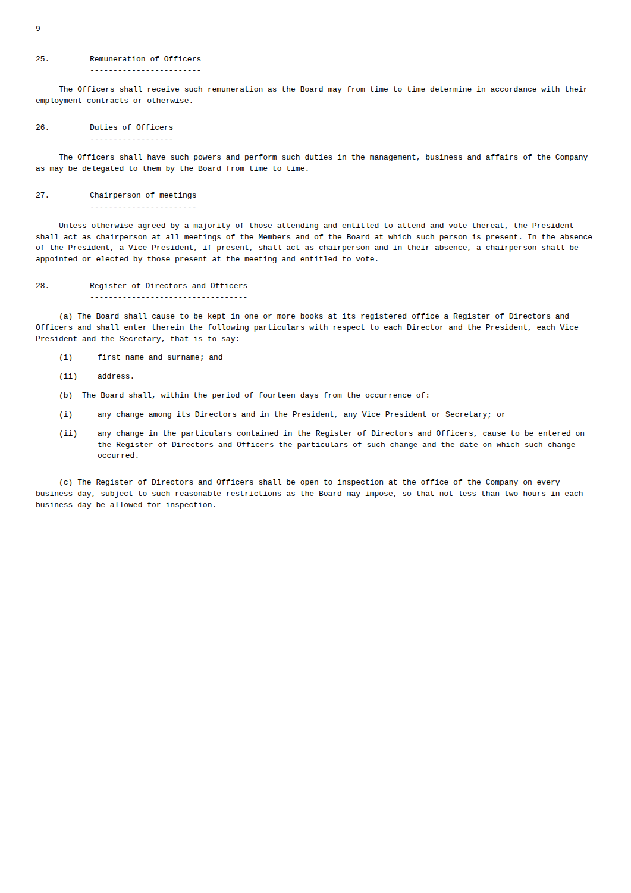9
25. Remuneration of Officers------------------------
The Officers shall receive such remuneration as the Board may from time to time determine in accordance with their employment contracts or otherwise.
26. Duties of Officers------------------
The Officers shall have such powers and perform such duties in the management, business and affairs of the Company as may be delegated to them by the Board from time to time.
27. Chairperson of meetings-----------------------
Unless otherwise agreed by a majority of those attending and entitled to attend and vote thereat, the President shall act as chairperson at all meetings of the Members and of the Board at which such person is present. In the absence of the President, a Vice President, if present, shall act as chairperson and in their absence, a chairperson shall be appointed or elected by those present at the meeting and entitled to vote.
28. Register of Directors and Officers----------------------------------
(a) The Board shall cause to be kept in one or more books at its registered office a Register of Directors and Officers and shall enter therein the following particulars with respect to each Director and the President, each Vice President and the Secretary, that is to say:
(i) first name and surname; and
(ii) address.
(b) The Board shall, within the period of fourteen days from the occurrence of:
(i) any change among its Directors and in the President, any Vice President or Secretary; or
(ii) any change in the particulars contained in the Register of Directors and Officers, cause to be entered on the Register of Directors and Officers the particulars of such change and the date on which such change occurred.
(c) The Register of Directors and Officers shall be open to inspection at the office of the Company on every business day, subject to such reasonable restrictions as the Board may impose, so that not less than two hours in each business day be allowed for inspection.